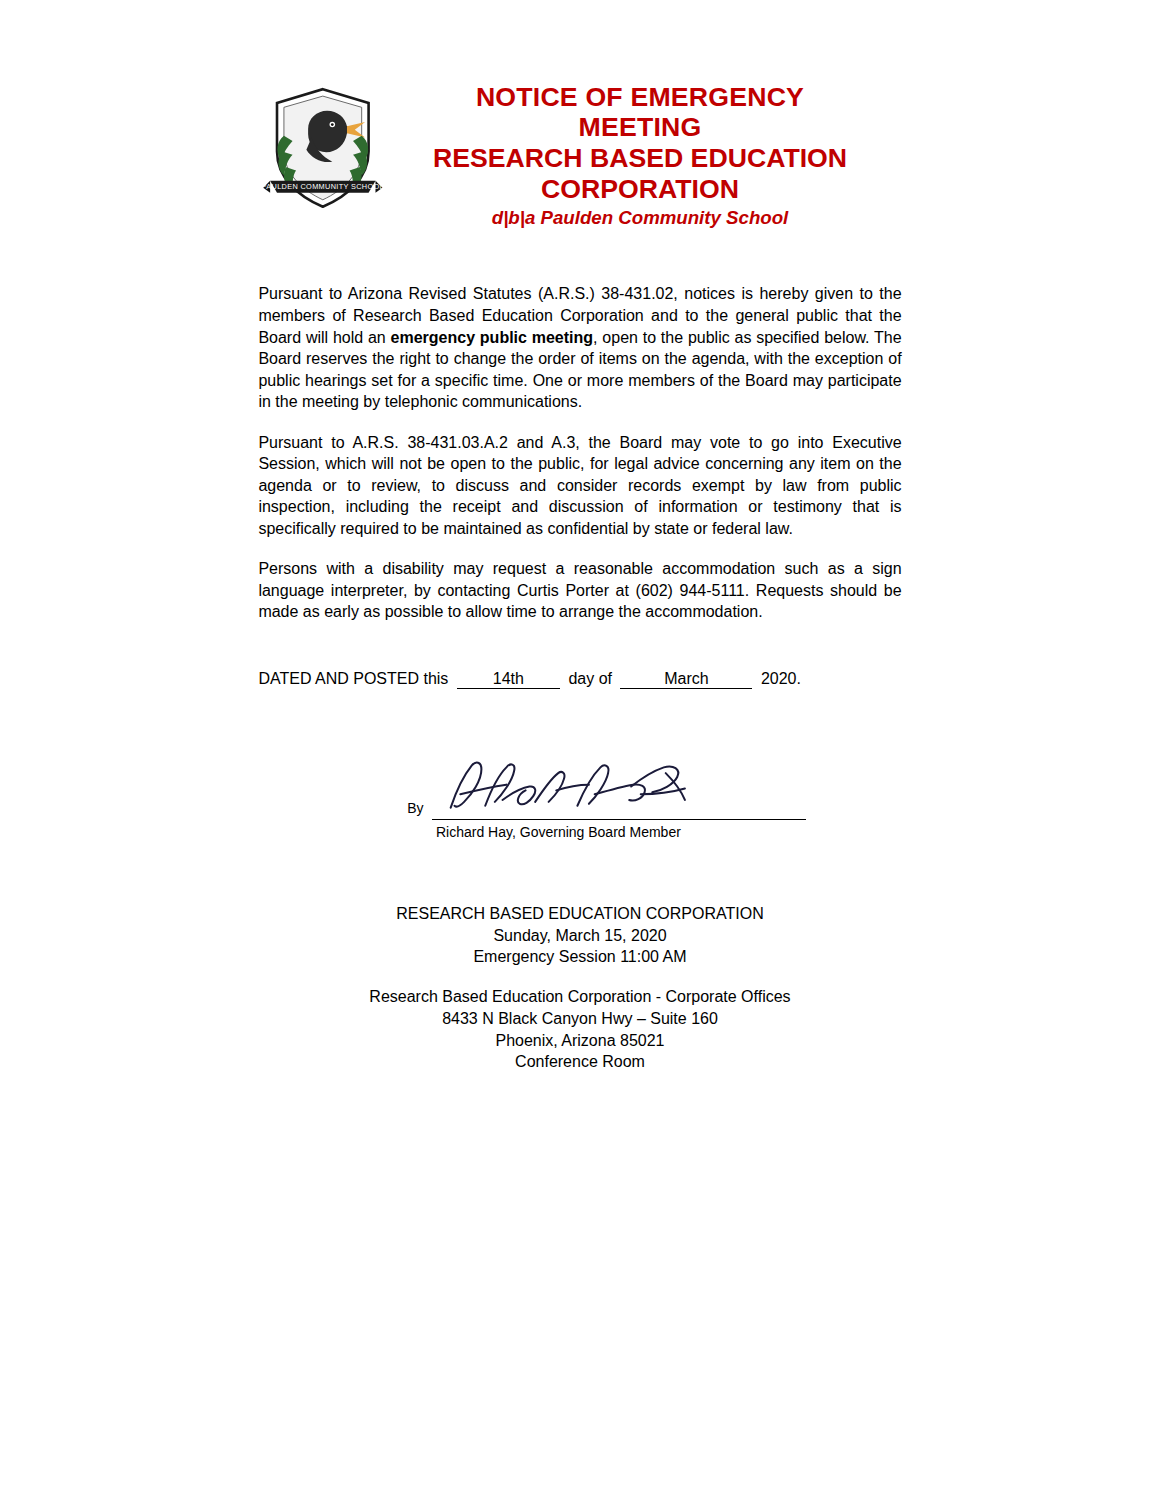PAULDEN COMMUNITY SCHOOL
NOTICE OF EMERGENCY MEETING
RESEARCH BASED EDUCATION CORPORATION
d|b|a Paulden Community School
Pursuant to Arizona Revised Statutes (A.R.S.) 38-431.02, notices is hereby given to the members of Research Based Education Corporation and to the general public that the Board will hold an emergency public meeting, open to the public as specified below. The Board reserves the right to change the order of items on the agenda, with the exception of public hearings set for a specific time. One or more members of the Board may participate in the meeting by telephonic communications.
Pursuant to A.R.S. 38-431.03.A.2 and A.3, the Board may vote to go into Executive Session, which will not be open to the public, for legal advice concerning any item on the agenda or to review, to discuss and consider records exempt by law from public inspection, including the receipt and discussion of information or testimony that is specifically required to be maintained as confidential by state or federal law.
Persons with a disability may request a reasonable accommodation such as a sign language interpreter, by contacting Curtis Porter at (602) 944-5111. Requests should be made as early as possible to allow time to arrange the accommodation.
DATED AND POSTED this 14th day of March 2020.
By
Richard Hay, Governing Board Member
RESEARCH BASED EDUCATION CORPORATION
Sunday, March 15, 2020
Emergency Session 11:00 AM
Research Based Education Corporation - Corporate Offices
8433 N Black Canyon Hwy – Suite 160
Phoenix, Arizona 85021
Conference Room